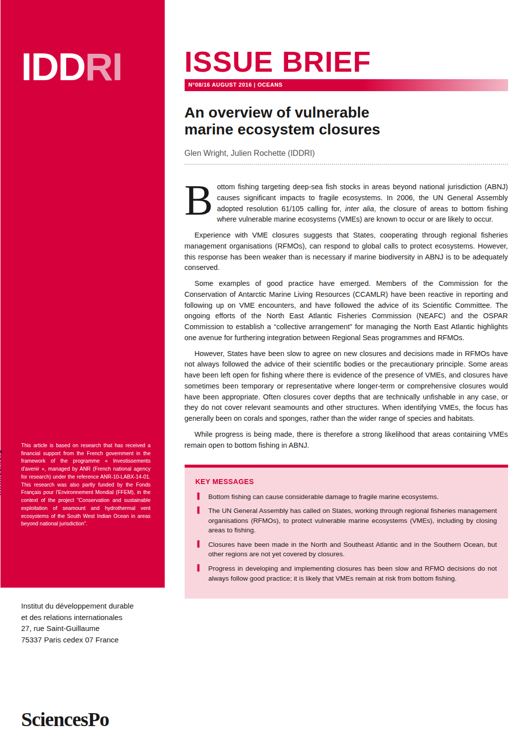IDDRI
This article is based on research that has received a financial support from the French government in the framework of the programme « Investissements d'avenir », managed by ANR (French national agency for research) under the reference ANR-10-LABX-14-01. This research was also partly funded by the Fonds Français pour l'Environnement Mondial (FFEM), in the context of the project “Conservation and sustainable exploitation of seamount and hydrothermal vent ecosystems of the South West Indian Ocean in areas beyond national jurisdiction”.
www.iddri.org
Institut du développement durable
et des relations internationales
27, rue Saint-Guillaume
75337 Paris cedex 07 France
SciencesPo
ISSUE BRIEF
N°08/16 AUGUST 2016 | OCEANS
An overview of vulnerable
marine ecosystem closures
Glen Wright, Julien Rochette (IDDRI)
Bottom fishing targeting deep-sea fish stocks in areas beyond national jurisdiction (ABNJ) causes significant impacts to fragile ecosystems. In 2006, the UN General Assembly adopted resolution 61/105 calling for, inter alia, the closure of areas to bottom fishing where vulnerable marine ecosystems (VMEs) are known to occur or are likely to occur.
Experience with VME closures suggests that States, cooperating through regional fisheries management organisations (RFMOs), can respond to global calls to protect ecosystems. However, this response has been weaker than is necessary if marine biodiversity in ABNJ is to be adequately conserved.
Some examples of good practice have emerged. Members of the Commission for the Conservation of Antarctic Marine Living Resources (CCAMLR) have been reactive in reporting and following up on VME encounters, and have followed the advice of its Scientific Committee. The ongoing efforts of the North East Atlantic Fisheries Commission (NEAFC) and the OSPAR Commission to establish a “collective arrangement” for managing the North East Atlantic highlights one avenue for furthering integration between Regional Seas programmes and RFMOs.
However, States have been slow to agree on new closures and decisions made in RFMOs have not always followed the advice of their scientific bodies or the precautionary principle. Some areas have been left open for fishing where there is evidence of the presence of VMEs, and closures have sometimes been temporary or representative where longer-term or comprehensive closures would have been appropriate. Often closures cover depths that are technically unfishable in any case, or they do not cover relevant seamounts and other structures. When identifying VMEs, the focus has generally been on corals and sponges, rather than the wider range of species and habitats.
While progress is being made, there is therefore a strong likelihood that areas containing VMEs remain open to bottom fishing in ABNJ.
KEY MESSAGES
Bottom fishing can cause considerable damage to fragile marine ecosystems.
The UN General Assembly has called on States, working through regional fisheries management organisations (RFMOs), to protect vulnerable marine ecosystems (VMEs), including by closing areas to fishing.
Closures have been made in the North and Southeast Atlantic and in the Southern Ocean, but other regions are not yet covered by closures.
Progress in developing and implementing closures has been slow and RFMO decisions do not always follow good practice; it is likely that VMEs remain at risk from bottom fishing.